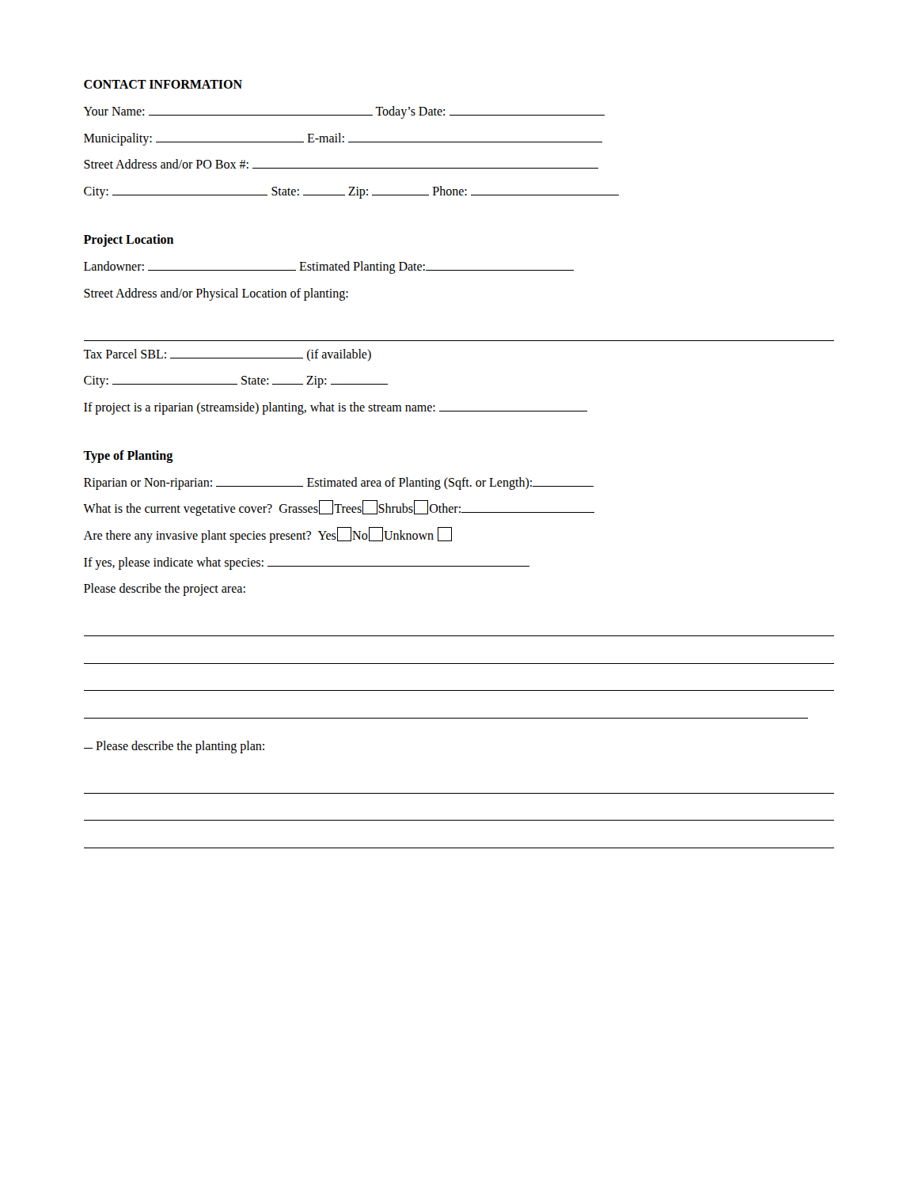CONTACT INFORMATION
Your Name: Today’s Date:
Municipality: E-mail:
Street Address and/or PO Box #:
City: State: Zip: Phone:
Project Location
Landowner: Estimated Planting Date:
Street Address and/or Physical Location of planting:
Tax Parcel SBL: (if available)
City: State: Zip:
If project is a riparian (streamside) planting, what is the stream name:
Type of Planting
Riparian or Non-riparian: Estimated area of Planting (Sqft. or Length):
What is the current vegetative cover? Grasses Trees Shrubs Other:
Are there any invasive plant species present? Yes No Unknown
If yes, please indicate what species:
Please describe the project area:
Please describe the planting plan: